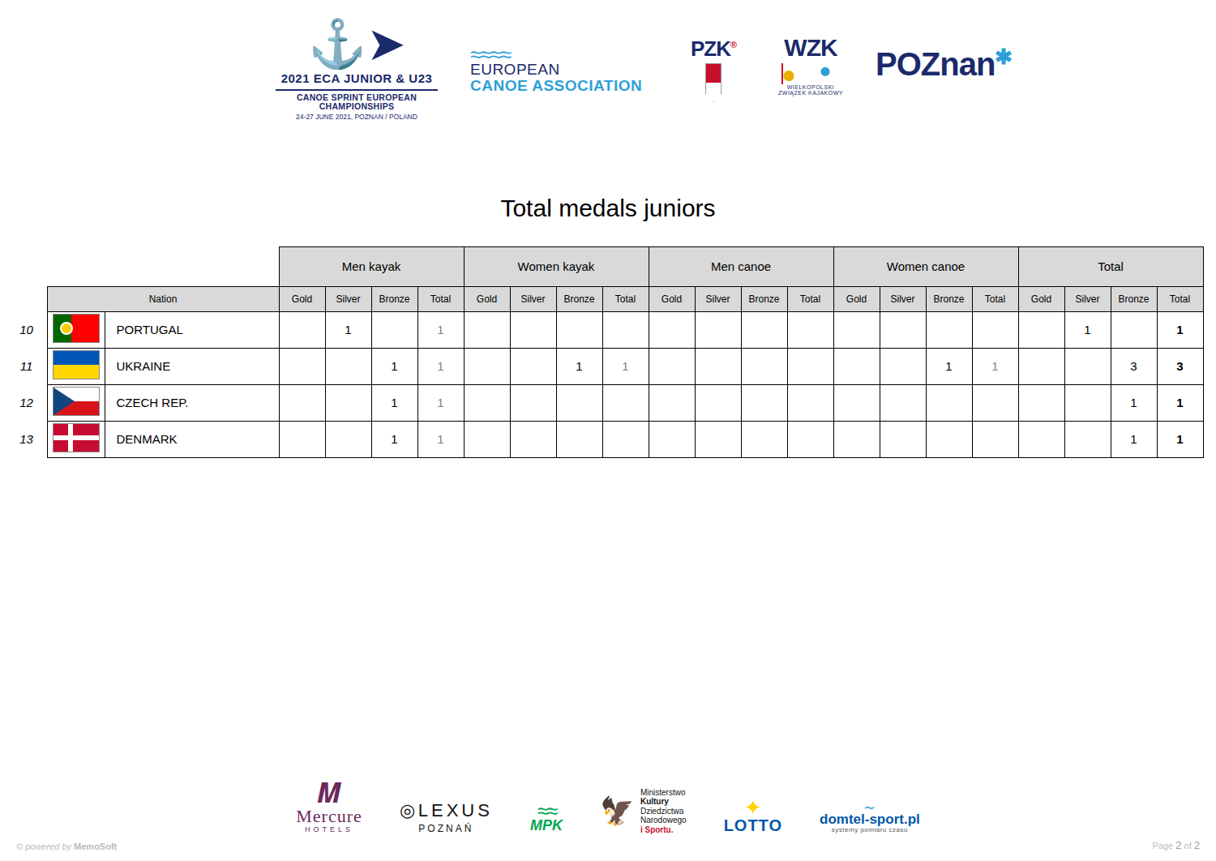⚓➤
2021 ECA JUNIOR & U23
CANOE SPRINT EUROPEAN CHAMPIONSHIPS
24-27 JUNE 2021, POZNAN / POLAND
≈≈≈≈
EUROPEAN
CANOE ASSOCIATION
PZK®
WZK
WIELKOPOLSKI ZWIĄZEK KAJAKOWY
POZnan✱
Total medals juniors
| | | | Men kayak | Women kayak | Men canoe | Women canoe | Total |
| --- | --- | --- | --- | --- | --- | --- | --- |
| | Nation | Gold | Silver | Bronze | Total | Gold | Silver | Bronze | Total | Gold | Silver | Bronze | Total | Gold | Silver | Bronze | Total | Gold | Silver | Bronze | Total |
| 10 | | PORTUGAL | | 1 | | 1 | | | | | | | | | | | | | | 1 | | 1 |
| 11 | | UKRAINE | | | 1 | 1 | | | 1 | 1 | | | | | | | 1 | 1 | | | 3 | 3 |
| 12 | | CZECH REP. | | | 1 | 1 | | | | | | | | | | | | | | | 1 | 1 |
| 13 | | DENMARK | | | 1 | 1 | | | | | | | | | | | | | | | 1 | 1 |
𝑴
Mercure
HOTELS
◎LEXUS
POZNAŃ
≈≈
MPK
🦅
Ministerstwo
Kultury
Dziedzictwa
Narodowego
i Sportu.
✦
LOTTO
∼
domtel-sport.pl
systemy pomiaru czasu
© powered by MemoSoft
Page 2 of 2